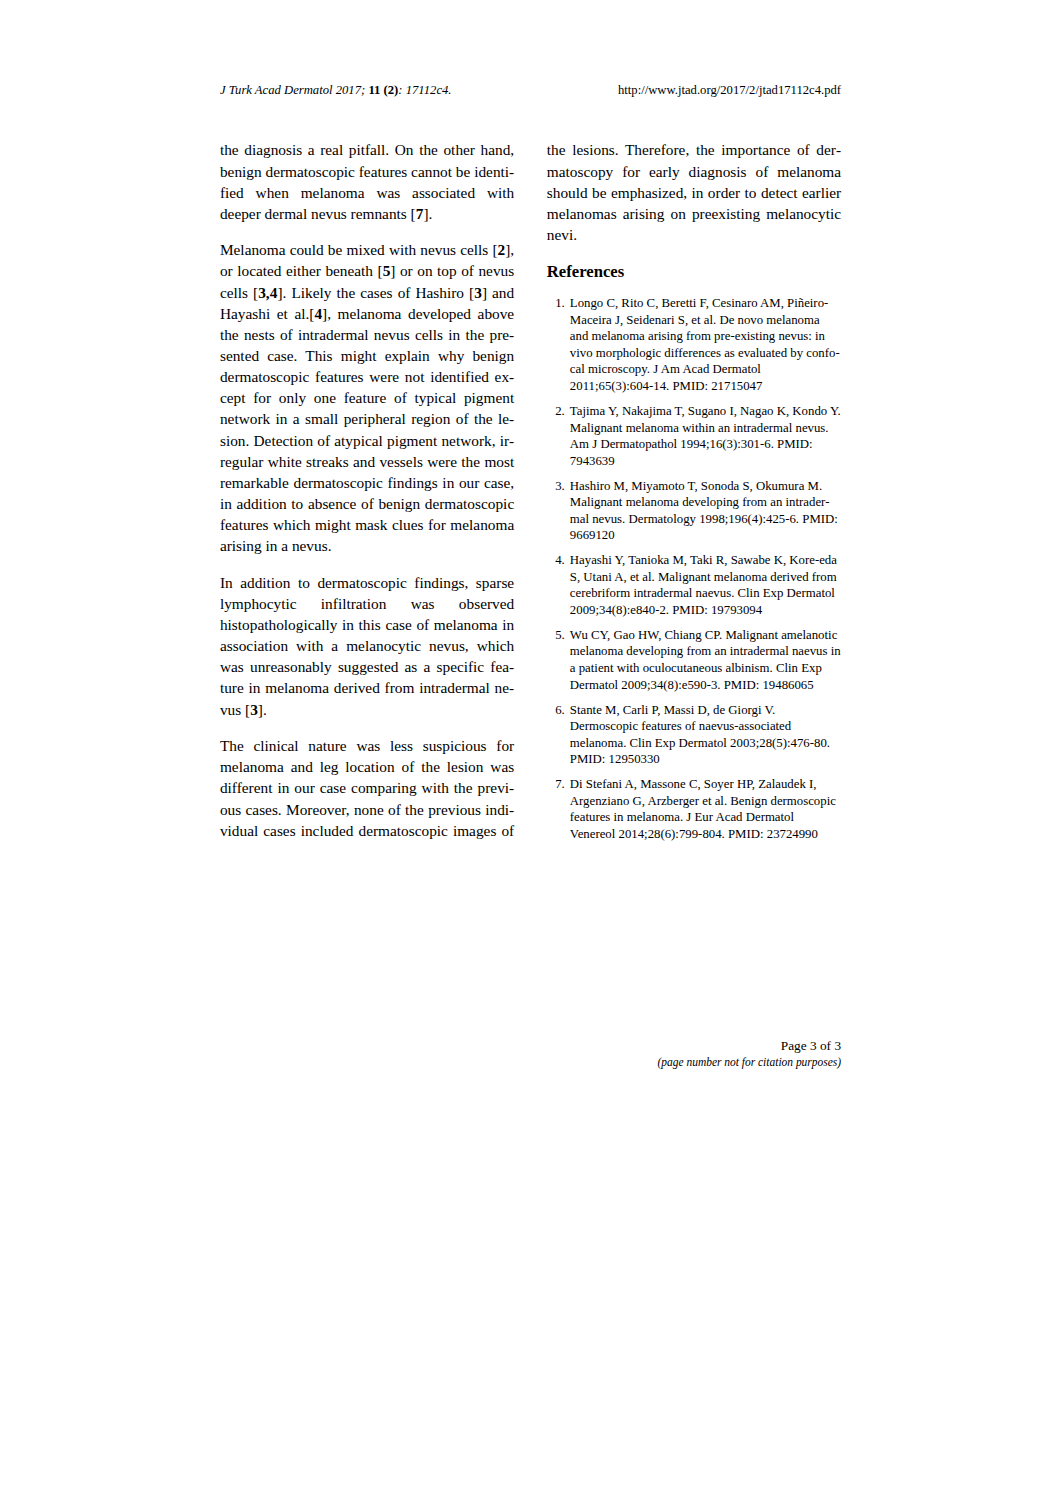J Turk Acad Dermatol 2017; 11 (2): 17112c4.
http://www.jtad.org/2017/2/jtad17112c4.pdf
the diagnosis a real pitfall. On the other hand, benign dermatoscopic features cannot be identified when melanoma was associated with deeper dermal nevus remnants [7].
Melanoma could be mixed with nevus cells [2], or located either beneath [5] or on top of nevus cells [3,4]. Likely the cases of Hashiro [3] and Hayashi et al.[4], melanoma developed above the nests of intradermal nevus cells in the presented case. This might explain why benign dermatoscopic features were not identified except for only one feature of typical pigment network in a small peripheral region of the lesion. Detection of atypical pigment network, irregular white streaks and vessels were the most remarkable dermatoscopic findings in our case, in addition to absence of benign dermatoscopic features which might mask clues for melanoma arising in a nevus.
In addition to dermatoscopic findings, sparse lymphocytic infiltration was observed histopathologically in this case of melanoma in association with a melanocytic nevus, which was unreasonably suggested as a specific feature in melanoma derived from intradermal nevus [3].
The clinical nature was less suspicious for melanoma and leg location of the lesion was different in our case comparing with the previous cases. Moreover, none of the previous individual cases included dermatoscopic images of the lesions. Therefore, the importance of dermatoscopy for early diagnosis of melanoma should be emphasized, in order to detect earlier melanomas arising on preexisting melanocytic nevi.
References
Longo C, Rito C, Beretti F, Cesinaro AM, Piñeiro-Maceira J, Seidenari S, et al. De novo melanoma and melanoma arising from pre-existing nevus: in vivo morphologic differences as evaluated by confocal microscopy. J Am Acad Dermatol 2011;65(3):604-14. PMID: 21715047
Tajima Y, Nakajima T, Sugano I, Nagao K, Kondo Y. Malignant melanoma within an intradermal nevus. Am J Dermatopathol 1994;16(3):301-6. PMID: 7943639
Hashiro M, Miyamoto T, Sonoda S, Okumura M. Malignant melanoma developing from an intradermal nevus. Dermatology 1998;196(4):425-6. PMID: 9669120
Hayashi Y, Tanioka M, Taki R, Sawabe K, Kore-eda S, Utani A, et al. Malignant melanoma derived from cerebriform intradermal naevus. Clin Exp Dermatol 2009;34(8):e840-2. PMID: 19793094
Wu CY, Gao HW, Chiang CP. Malignant amelanotic melanoma developing from an intradermal naevus in a patient with oculocutaneous albinism. Clin Exp Dermatol 2009;34(8):e590-3. PMID: 19486065
Stante M, Carli P, Massi D, de Giorgi V. Dermoscopic features of naevus-associated melanoma. Clin Exp Dermatol 2003;28(5):476-80. PMID: 12950330
Di Stefani A, Massone C, Soyer HP, Zalaudek I, Argenziano G, Arzberger et al. Benign dermoscopic features in melanoma. J Eur Acad Dermatol Venereol 2014;28(6):799-804. PMID: 23724990
Page 3 of 3
(page number not for citation purposes)